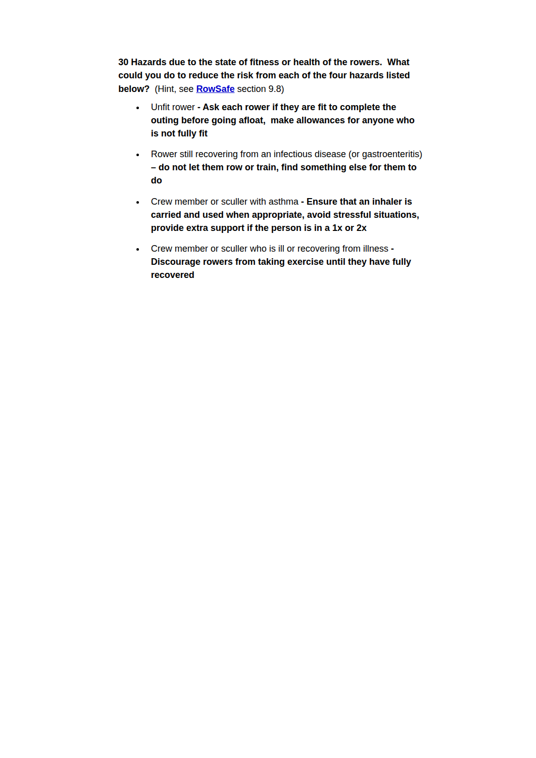30 Hazards due to the state of fitness or health of the rowers. What could you do to reduce the risk from each of the four hazards listed below? (Hint, see RowSafe section 9.8)
Unfit rower - Ask each rower if they are fit to complete the outing before going afloat, make allowances for anyone who is not fully fit
Rower still recovering from an infectious disease (or gastroenteritis) – do not let them row or train, find something else for them to do
Crew member or sculler with asthma - Ensure that an inhaler is carried and used when appropriate, avoid stressful situations, provide extra support if the person is in a 1x or 2x
Crew member or sculler who is ill or recovering from illness - Discourage rowers from taking exercise until they have fully recovered